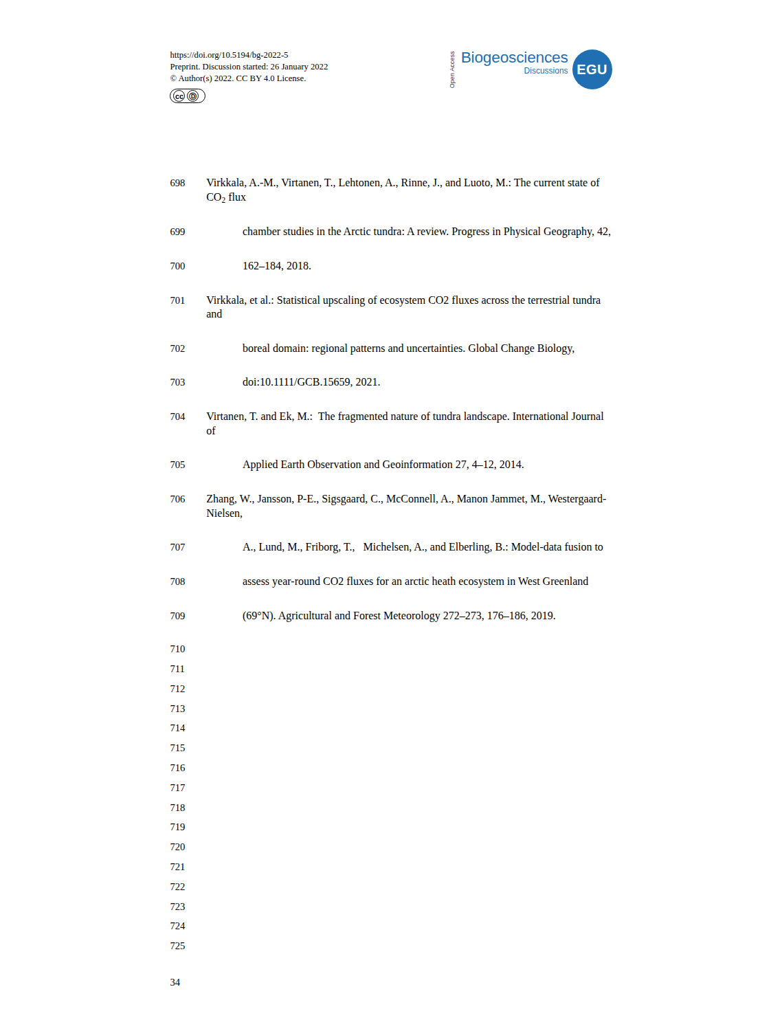https://doi.org/10.5194/bg-2022-5
Preprint. Discussion started: 26 January 2022
© Author(s) 2022. CC BY 4.0 License.
ccⒹ
Open Access
Biogeosciences
Discussions
EGU
698
Virkkala, A.-M., Virtanen, T., Lehtonen, A., Rinne, J., and Luoto, M.: The current state of CO2 flux
699
chamber studies in the Arctic tundra: A review. Progress in Physical Geography, 42,
700
162–184, 2018.
701
Virkkala, et al.: Statistical upscaling of ecosystem CO2 fluxes across the terrestrial tundra and
702
boreal domain: regional patterns and uncertainties. Global Change Biology,
703
doi:10.1111/GCB.15659, 2021.
704
Virtanen, T. and Ek, M.: The fragmented nature of tundra landscape. International Journal of
705
Applied Earth Observation and Geoinformation 27, 4–12, 2014.
706
Zhang, W., Jansson, P-E., Sigsgaard, C., McConnell, A., Manon Jammet, M., Westergaard-Nielsen,
707
A., Lund, M., Friborg, T., Michelsen, A., and Elberling, B.: Model-data fusion to
708
assess year-round CO2 fluxes for an arctic heath ecosystem in West Greenland
709
(69°N). Agricultural and Forest Meteorology 272–273, 176–186, 2019.
710
711
712
713
714
715
716
717
718
719
720
721
722
723
724
725
34